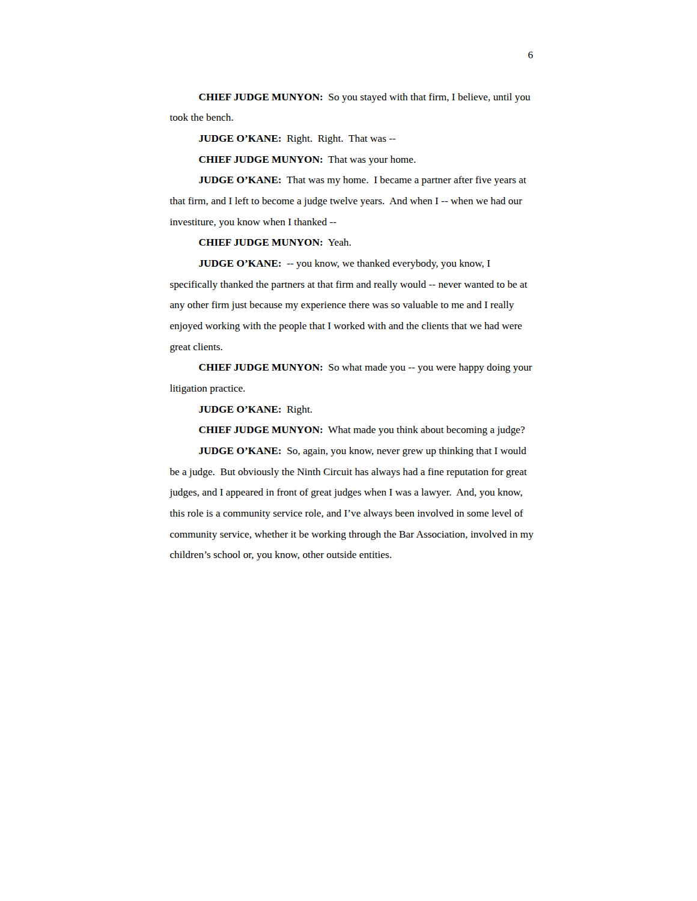6
CHIEF JUDGE MUNYON: So you stayed with that firm, I believe, until you took the bench.
JUDGE O’KANE: Right. Right. That was --
CHIEF JUDGE MUNYON: That was your home.
JUDGE O’KANE: That was my home. I became a partner after five years at that firm, and I left to become a judge twelve years. And when I -- when we had our investiture, you know when I thanked --
CHIEF JUDGE MUNYON: Yeah.
JUDGE O’KANE: -- you know, we thanked everybody, you know, I specifically thanked the partners at that firm and really would -- never wanted to be at any other firm just because my experience there was so valuable to me and I really enjoyed working with the people that I worked with and the clients that we had were great clients.
CHIEF JUDGE MUNYON: So what made you -- you were happy doing your litigation practice.
JUDGE O’KANE: Right.
CHIEF JUDGE MUNYON: What made you think about becoming a judge?
JUDGE O’KANE: So, again, you know, never grew up thinking that I would be a judge. But obviously the Ninth Circuit has always had a fine reputation for great judges, and I appeared in front of great judges when I was a lawyer. And, you know, this role is a community service role, and I’ve always been involved in some level of community service, whether it be working through the Bar Association, involved in my children’s school or, you know, other outside entities.